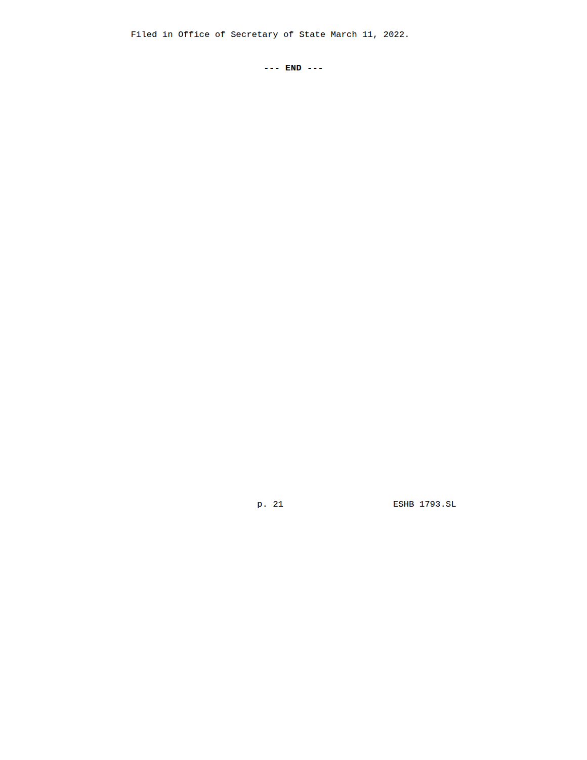Filed in Office of Secretary of State March 11, 2022.
--- END ---
p. 21 ESHB 1793.SL